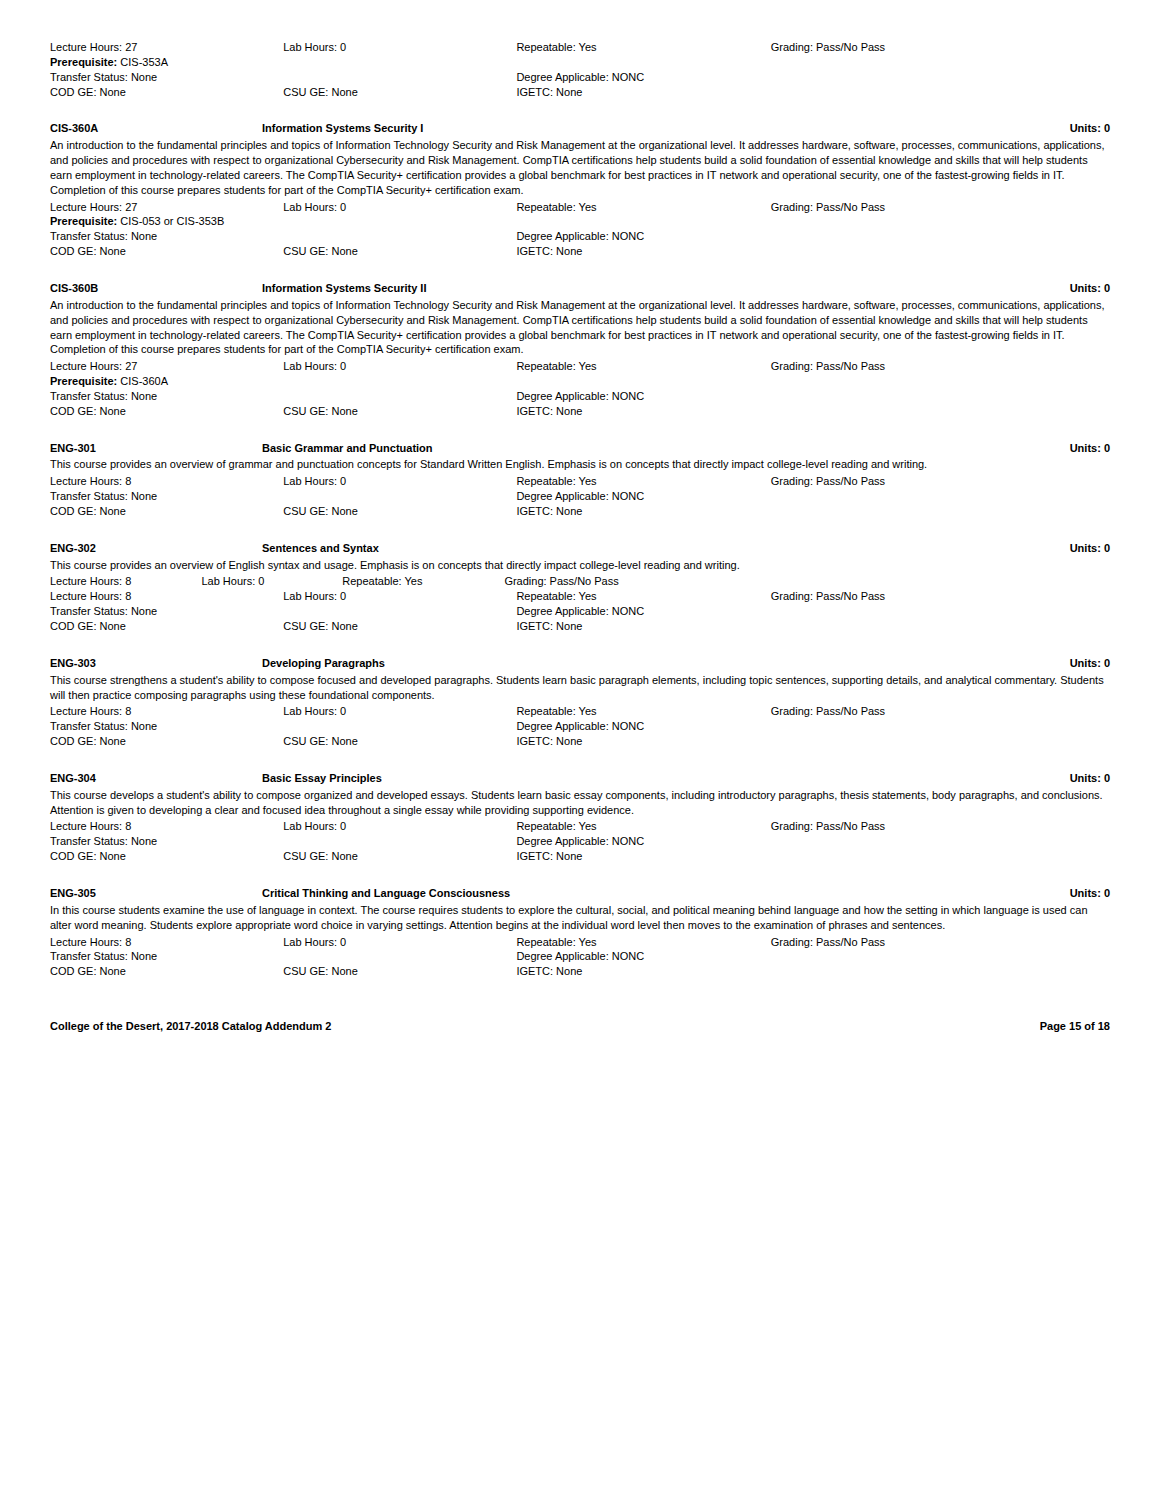Lecture Hours: 27 Lab Hours: 0 Repeatable: Yes Grading: Pass/No Pass
Prerequisite: CIS-353A
Transfer Status: None Degree Applicable: NONC
COD GE: None CSU GE: None IGETC: None
CIS-360A Information Systems Security I Units: 0
An introduction to the fundamental principles and topics of Information Technology Security and Risk Management at the organizational level. It addresses hardware, software, processes, communications, applications, and policies and procedures with respect to organizational Cybersecurity and Risk Management. CompTIA certifications help students build a solid foundation of essential knowledge and skills that will help students earn employment in technology-related careers. The CompTIA Security+ certification provides a global benchmark for best practices in IT network and operational security, one of the fastest-growing fields in IT. Completion of this course prepares students for part of the CompTIA Security+ certification exam.
Lecture Hours: 27 Lab Hours: 0 Repeatable: Yes Grading: Pass/No Pass
Prerequisite: CIS-053 or CIS-353B
Transfer Status: None Degree Applicable: NONC
COD GE: None CSU GE: None IGETC: None
CIS-360B Information Systems Security II Units: 0
An introduction to the fundamental principles and topics of Information Technology Security and Risk Management at the organizational level. It addresses hardware, software, processes, communications, applications, and policies and procedures with respect to organizational Cybersecurity and Risk Management. CompTIA certifications help students build a solid foundation of essential knowledge and skills that will help students earn employment in technology-related careers. The CompTIA Security+ certification provides a global benchmark for best practices in IT network and operational security, one of the fastest-growing fields in IT. Completion of this course prepares students for part of the CompTIA Security+ certification exam.
Lecture Hours: 27 Lab Hours: 0 Repeatable: Yes Grading: Pass/No Pass
Prerequisite: CIS-360A
Transfer Status: None Degree Applicable: NONC
COD GE: None CSU GE: None IGETC: None
ENG-301 Basic Grammar and Punctuation Units: 0
This course provides an overview of grammar and punctuation concepts for Standard Written English. Emphasis is on concepts that directly impact college-level reading and writing.
Lecture Hours: 8 Lab Hours: 0 Repeatable: Yes Grading: Pass/No Pass
Transfer Status: None Degree Applicable: NONC
COD GE: None CSU GE: None IGETC: None
ENG-302 Sentences and Syntax Units: 0
This course provides an overview of English syntax and usage. Emphasis is on concepts that directly impact college-level reading and writing.
Lecture Hours: 8 Lab Hours: 0 Repeatable: Yes Grading: Pass/No Pass
Lecture Hours: 8 Lab Hours: 0 Repeatable: Yes Grading: Pass/No Pass
Transfer Status: None Degree Applicable: NONC
COD GE: None CSU GE: None IGETC: None
ENG-303 Developing Paragraphs Units: 0
This course strengthens a student's ability to compose focused and developed paragraphs. Students learn basic paragraph elements, including topic sentences, supporting details, and analytical commentary. Students will then practice composing paragraphs using these foundational components.
Lecture Hours: 8 Lab Hours: 0 Repeatable: Yes Grading: Pass/No Pass
Transfer Status: None Degree Applicable: NONC
COD GE: None CSU GE: None IGETC: None
ENG-304 Basic Essay Principles Units: 0
This course develops a student's ability to compose organized and developed essays. Students learn basic essay components, including introductory paragraphs, thesis statements, body paragraphs, and conclusions. Attention is given to developing a clear and focused idea throughout a single essay while providing supporting evidence.
Lecture Hours: 8 Lab Hours: 0 Repeatable: Yes Grading: Pass/No Pass
Transfer Status: None Degree Applicable: NONC
COD GE: None CSU GE: None IGETC: None
ENG-305 Critical Thinking and Language Consciousness Units: 0
In this course students examine the use of language in context. The course requires students to explore the cultural, social, and political meaning behind language and how the setting in which language is used can alter word meaning. Students explore appropriate word choice in varying settings. Attention begins at the individual word level then moves to the examination of phrases and sentences.
Lecture Hours: 8 Lab Hours: 0 Repeatable: Yes Grading: Pass/No Pass
Transfer Status: None Degree Applicable: NONC
COD GE: None CSU GE: None IGETC: None
College of the Desert, 2017-2018 Catalog Addendum 2 Page 15 of 18